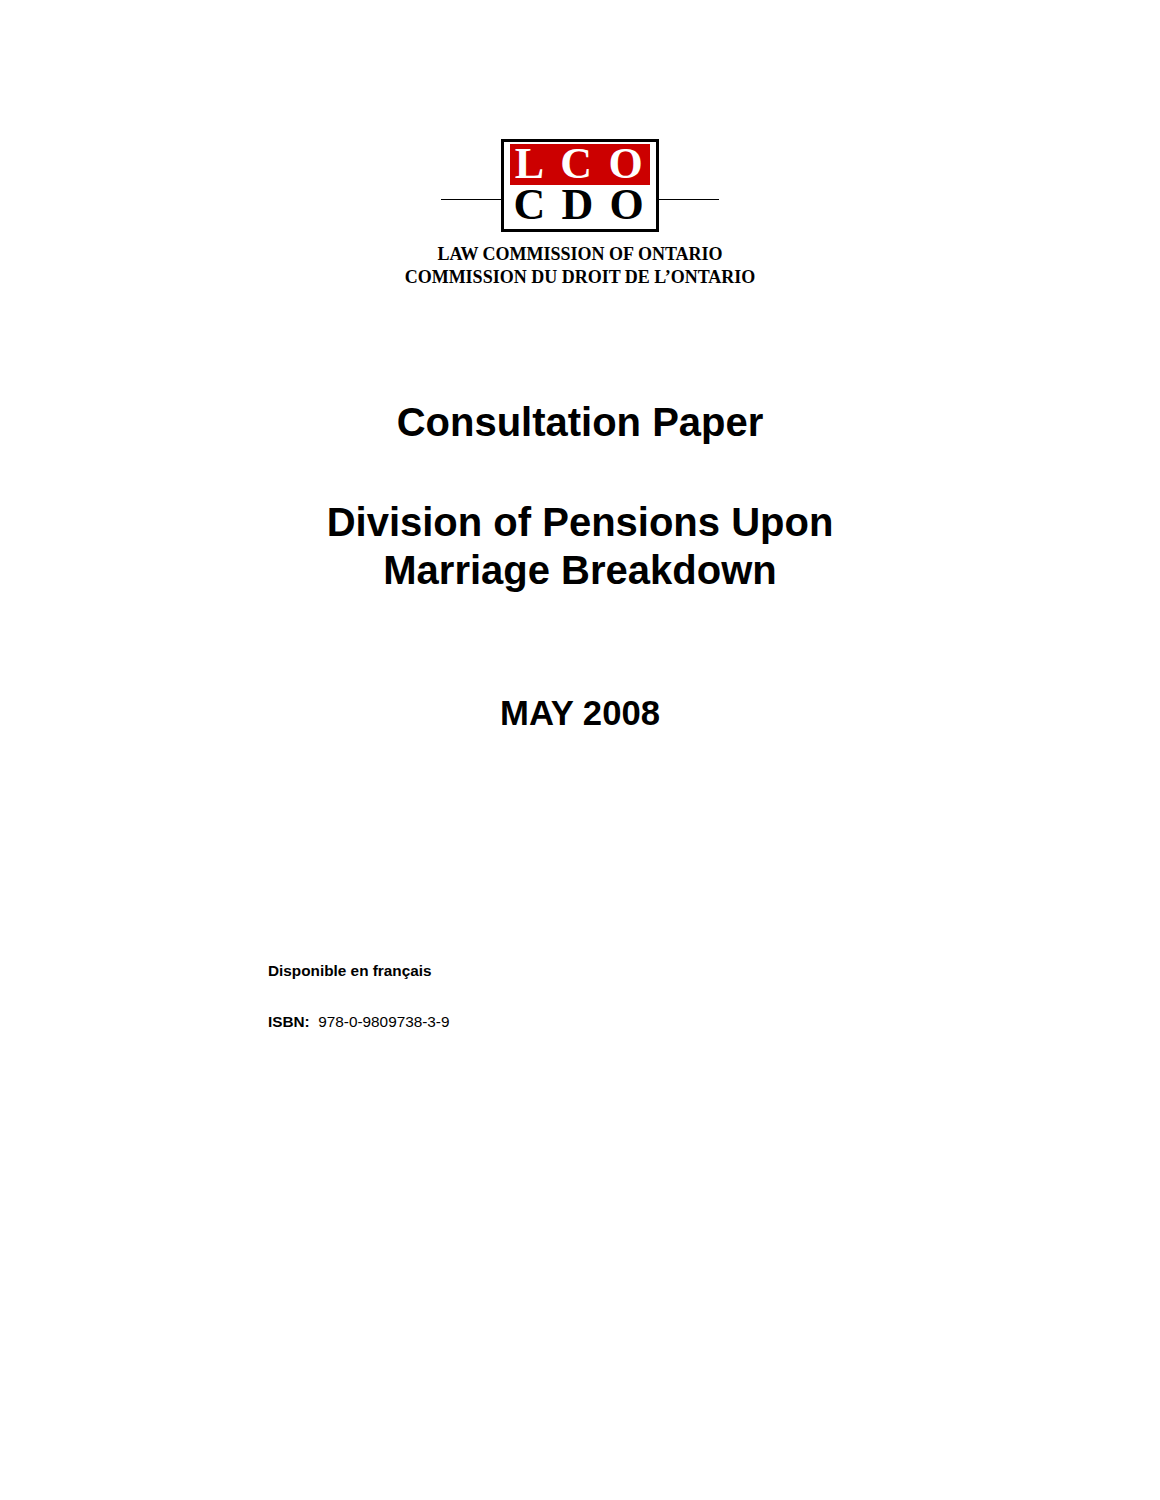L C O C D O
LAW COMMISSION OF ONTARIO
COMMISSION DU DROIT DE L’ONTARIO
Consultation Paper
Division of Pensions Upon
Marriage Breakdown
MAY 2008
Disponible en français
ISBN: 978-0-9809738-3-9